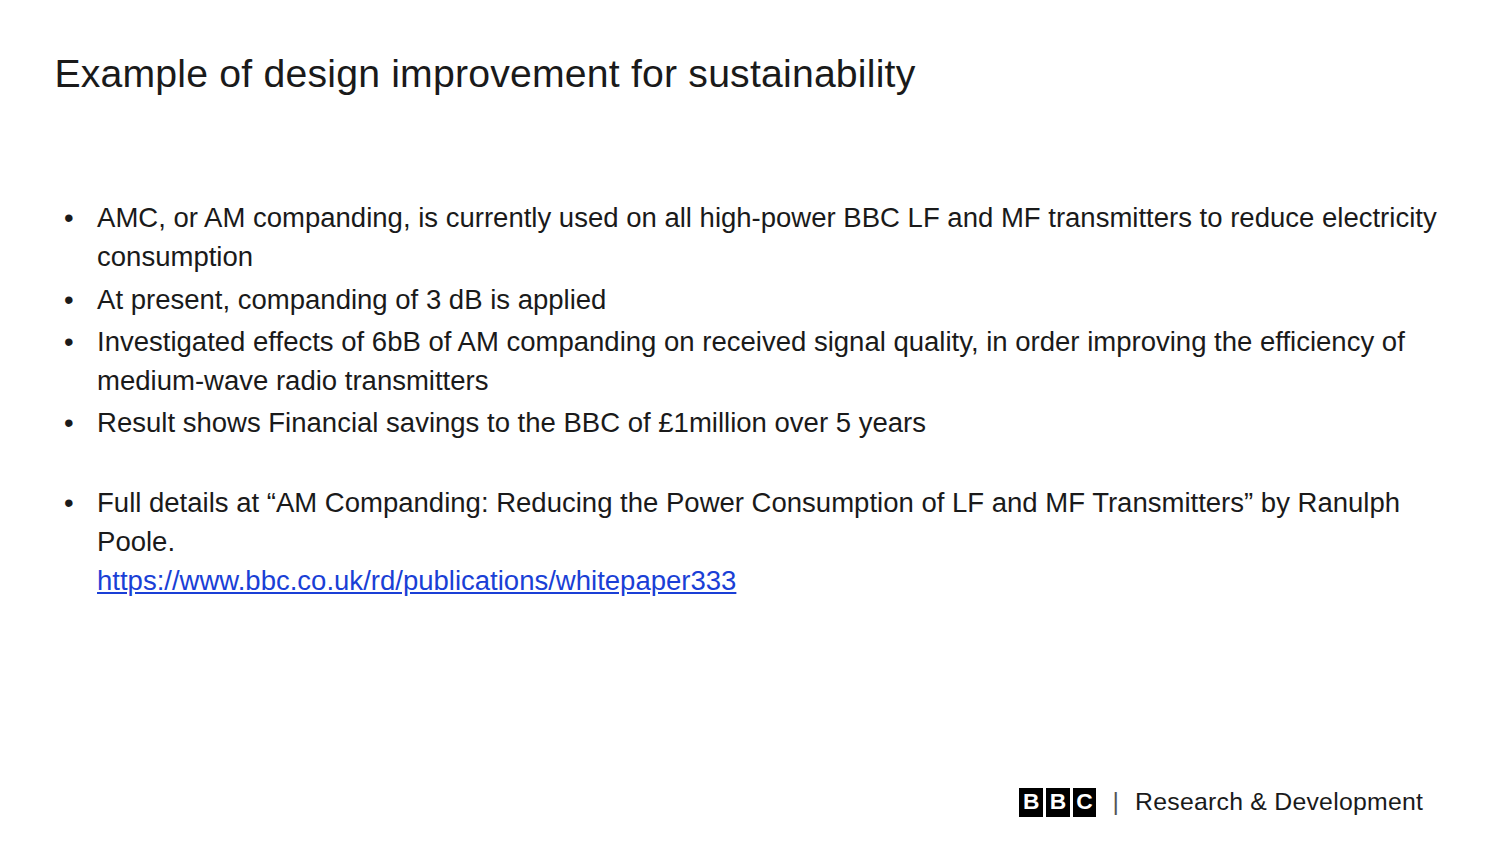Example of design improvement for sustainability
AMC, or AM companding, is currently used on all high-power BBC LF and MF transmitters to reduce electricity consumption
At present, companding of 3 dB is applied
Investigated effects of 6bB of AM companding on received signal quality, in order improving the efficiency of medium-wave radio transmitters
Result shows Financial savings to the BBC of £1million over 5 years
Full details at “AM Companding: Reducing the Power Consumption of LF and MF Transmitters” by Ranulph Poole.
https://www.bbc.co.uk/rd/publications/whitepaper333
BBC | Research & Development